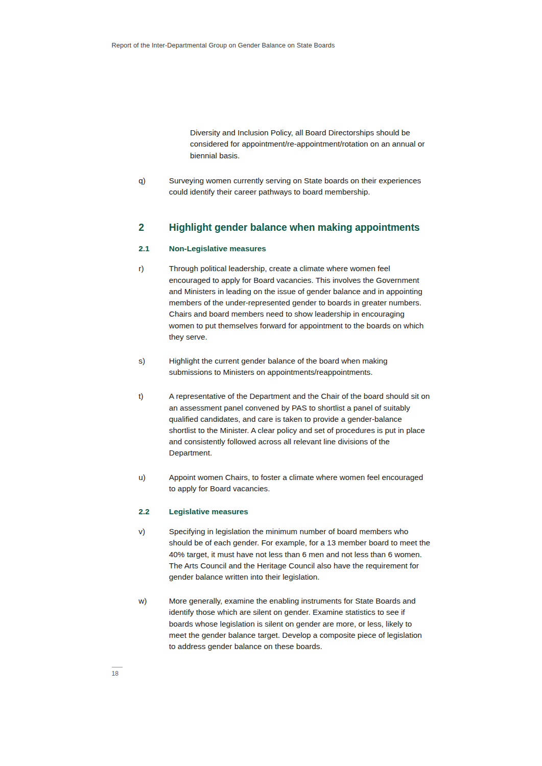Report of the Inter-Departmental Group on Gender Balance on State Boards
Diversity and Inclusion Policy, all Board Directorships should be considered for appointment/re-appointment/rotation on an annual or biennial basis.
q)
Surveying women currently serving on State boards on their experiences could identify their career pathways to board membership.
2 Highlight gender balance when making appointments
2.1 Non-Legislative measures
r)
Through political leadership, create a climate where women feel encouraged to apply for Board vacancies. This involves the Government and Ministers in leading on the issue of gender balance and in appointing members of the under-represented gender to boards in greater numbers. Chairs and board members need to show leadership in encouraging women to put themselves forward for appointment to the boards on which they serve.
s)
Highlight the current gender balance of the board when making submissions to Ministers on appointments/reappointments.
t)
A representative of the Department and the Chair of the board should sit on an assessment panel convened by PAS to shortlist a panel of suitably qualified candidates, and care is taken to provide a gender-balance shortlist to the Minister. A clear policy and set of procedures is put in place and consistently followed across all relevant line divisions of the Department.
u)
Appoint women Chairs, to foster a climate where women feel encouraged to apply for Board vacancies.
2.2 Legislative measures
v)
Specifying in legislation the minimum number of board members who should be of each gender. For example, for a 13 member board to meet the 40% target, it must have not less than 6 men and not less than 6 women. The Arts Council and the Heritage Council also have the requirement for gender balance written into their legislation.
w)
More generally, examine the enabling instruments for State Boards and identify those which are silent on gender. Examine statistics to see if boards whose legislation is silent on gender are more, or less, likely to meet the gender balance target. Develop a composite piece of legislation to address gender balance on these boards.
18